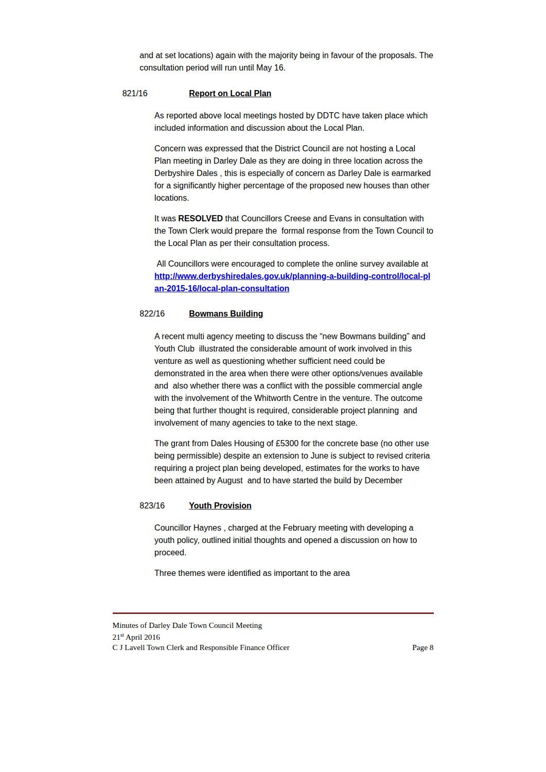and at set locations) again with the majority being in favour of the proposals. The consultation period will run until May 16.
821/16 Report on Local Plan
As reported above local meetings hosted by DDTC have taken place which included information and discussion about the Local Plan.
Concern was expressed that the District Council are not hosting a Local Plan meeting in Darley Dale as they are doing in three location across the Derbyshire Dales , this is especially of concern as Darley Dale is earmarked for a significantly higher percentage of the proposed new houses than other locations.
It was RESOLVED that Councillors Creese and Evans in consultation with the Town Clerk would prepare the formal response from the Town Council to the Local Plan as per their consultation process.
All Councillors were encouraged to complete the online survey available at http://www.derbyshiredales.gov.uk/planning-a-building-control/local-plan-2015-16/local-plan-consultation
822/16 Bowmans Building
A recent multi agency meeting to discuss the “new Bowmans building” and Youth Club illustrated the considerable amount of work involved in this venture as well as questioning whether sufficient need could be demonstrated in the area when there were other options/venues available and also whether there was a conflict with the possible commercial angle with the involvement of the Whitworth Centre in the venture. The outcome being that further thought is required, considerable project planning and involvement of many agencies to take to the next stage.
The grant from Dales Housing of £5300 for the concrete base (no other use being permissible) despite an extension to June is subject to revised criteria requiring a project plan being developed, estimates for the works to have been attained by August and to have started the build by December
823/16 Youth Provision
Councillor Haynes , charged at the February meeting with developing a youth policy, outlined initial thoughts and opened a discussion on how to proceed.
Three themes were identified as important to the area
Minutes of Darley Dale Town Council Meeting 21st April 2016 C J Lavell Town Clerk and Responsible Finance Officer Page 8